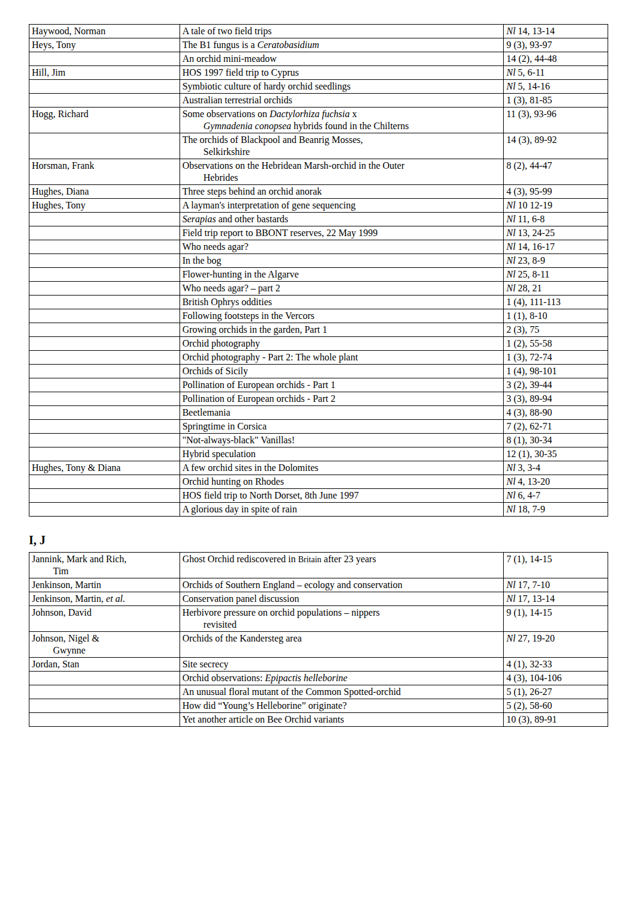| Haywood, Norman | A tale of two field trips | Nl 14, 13-14 |
| Heys, Tony | The B1 fungus is a Ceratobasidium | 9 (3), 93-97 |
| | An orchid mini-meadow | 14 (2), 44-48 |
| Hill, Jim | HOS 1997 field trip to Cyprus | Nl 5, 6-11 |
| | Symbiotic culture of hardy orchid seedlings | Nl 5, 14-16 |
| | Australian terrestrial orchids | 1 (3), 81-85 |
| Hogg, Richard | Some observations on Dactylorhiza fuchsia x Gymnadenia conopsea hybrids found in the Chilterns | 11 (3), 93-96 |
| | The orchids of Blackpool and Beanrig Mosses, Selkirkshire | 14 (3), 89-92 |
| Horsman, Frank | Observations on the Hebridean Marsh-orchid in the Outer Hebrides | 8 (2), 44-47 |
| Hughes, Diana | Three steps behind an orchid anorak | 4 (3), 95-99 |
| Hughes, Tony | A layman's interpretation of gene sequencing | Nl 10 12-19 |
| | Serapias and other bastards | Nl 11, 6-8 |
| | Field trip report to BBONT reserves, 22 May 1999 | Nl 13, 24-25 |
| | Who needs agar? | Nl 14, 16-17 |
| | In the bog | Nl 23, 8-9 |
| | Flower-hunting in the Algarve | Nl 25, 8-11 |
| | Who needs agar? – part 2 | Nl 28, 21 |
| | British Ophrys oddities | 1 (4), 111-113 |
| | Following footsteps in the Vercors | 1 (1), 8-10 |
| | Growing orchids in the garden, Part 1 | 2 (3), 75 |
| | Orchid photography | 1 (2), 55-58 |
| | Orchid photography - Part 2: The whole plant | 1 (3), 72-74 |
| | Orchids of Sicily | 1 (4), 98-101 |
| | Pollination of European orchids - Part 1 | 3 (2), 39-44 |
| | Pollination of European orchids - Part 2 | 3 (3), 89-94 |
| | Beetlemania | 4 (3), 88-90 |
| | Springtime in Corsica | 7 (2), 62-71 |
| | "Not-always-black" Vanillas! | 8 (1), 30-34 |
| | Hybrid speculation | 12 (1), 30-35 |
| Hughes, Tony & Diana | A few orchid sites in the Dolomites | Nl 3, 3-4 |
| | Orchid hunting on Rhodes | Nl 4, 13-20 |
| | HOS field trip to North Dorset, 8th June 1997 | Nl 6, 4-7 |
| | A glorious day in spite of rain | Nl 18, 7-9 |
I, J
| Jannink, Mark and Rich, Tim | Ghost Orchid rediscovered in Britain after 23 years | 7 (1), 14-15 |
| Jenkinson, Martin | Orchids of Southern England – ecology and conservation | Nl 17, 7-10 |
| Jenkinson, Martin, et al. | Conservation panel discussion | Nl 17, 13-14 |
| Johnson, David | Herbivore pressure on orchid populations – nippers revisited | 9 (1), 14-15 |
| Johnson, Nigel & Gwynne | Orchids of the Kandersteg area | Nl 27, 19-20 |
| Jordan, Stan | Site secrecy | 4 (1), 32-33 |
| | Orchid observations: Epipactis helleborine | 4 (3), 104-106 |
| | An unusual floral mutant of the Common Spotted-orchid | 5 (1), 26-27 |
| | How did “Young’s Helleborine” originate? | 5 (2), 58-60 |
| | Yet another article on Bee Orchid variants | 10 (3), 89-91 |